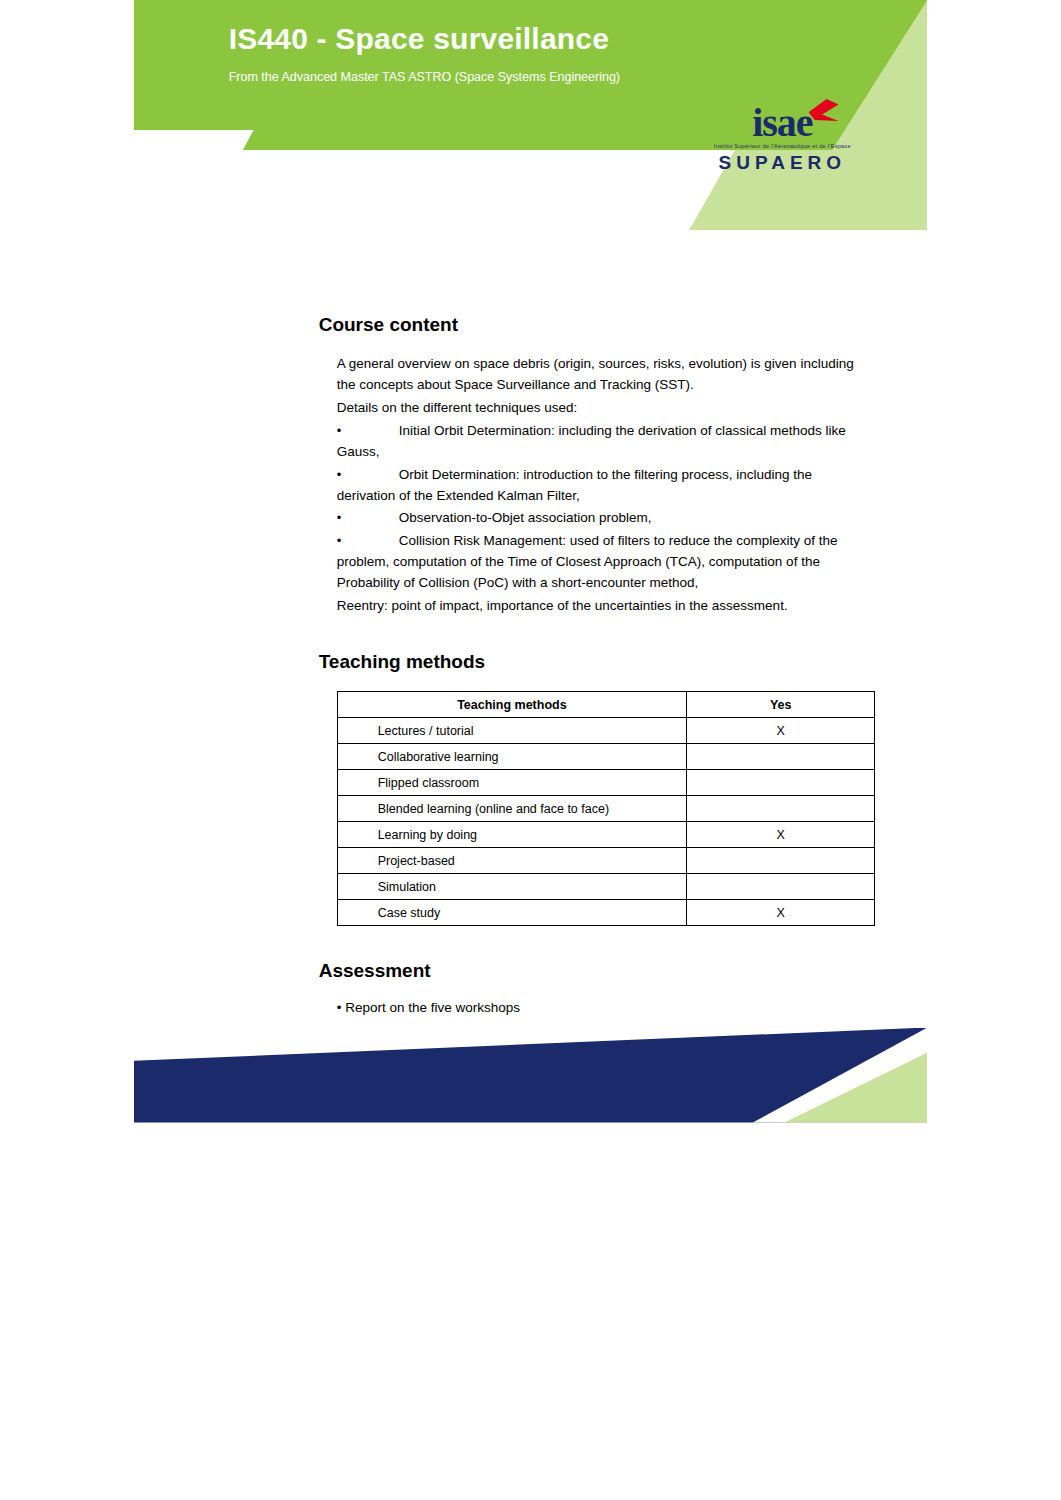IS440 - Space surveillance
From the Advanced Master TAS ASTRO (Space Systems Engineering)
isae
Institut Supérieur de l'Aéronautique et de l'Espace
SUPAERO
Course content
A general overview on space debris (origin, sources, risks, evolution) is given including the concepts about Space Surveillance and Tracking (SST).
Details on the different techniques used:
Initial Orbit Determination: including the derivation of classical methods like Gauss,
Orbit Determination: introduction to the filtering process, including the derivation of the Extended Kalman Filter,
Observation-to-Objet association problem,
Collision Risk Management: used of filters to reduce the complexity of the problem, computation of the Time of Closest Approach (TCA), computation of the Probability of Collision (PoC) with a short-encounter method,
Reentry: point of impact, importance of the uncertainties in the assessment.
Teaching methods
| Teaching methods | Yes |
| --- | --- |
| Lectures / tutorial | X |
| Collaborative learning | |
| Flipped classroom | |
| Blended learning (online and face to face) | |
| Learning by doing | X |
| Project-based | |
| Simulation | |
| Case study | X |
Assessment
• Report on the five workshops